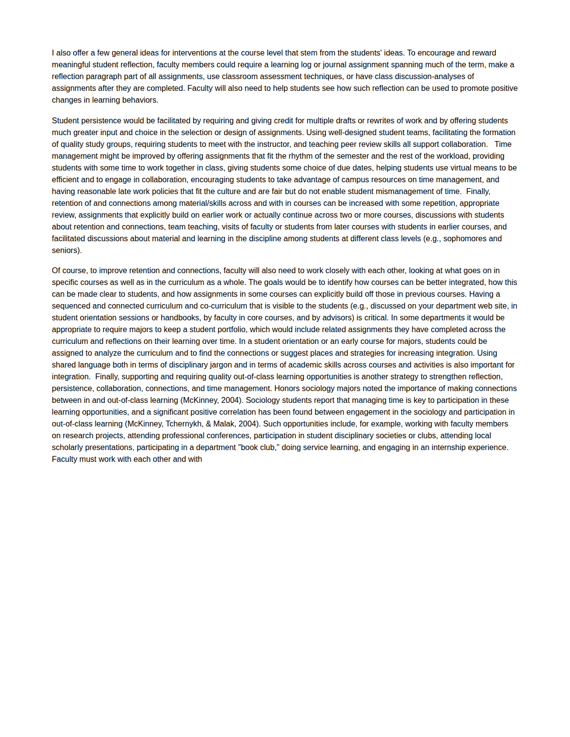I also offer a few general ideas for interventions at the course level that stem from the students' ideas. To encourage and reward meaningful student reflection, faculty members could require a learning log or journal assignment spanning much of the term, make a reflection paragraph part of all assignments, use classroom assessment techniques, or have class discussion-analyses of assignments after they are completed. Faculty will also need to help students see how such reflection can be used to promote positive changes in learning behaviors.
Student persistence would be facilitated by requiring and giving credit for multiple drafts or rewrites of work and by offering students much greater input and choice in the selection or design of assignments. Using well-designed student teams, facilitating the formation of quality study groups, requiring students to meet with the instructor, and teaching peer review skills all support collaboration. Time management might be improved by offering assignments that fit the rhythm of the semester and the rest of the workload, providing students with some time to work together in class, giving students some choice of due dates, helping students use virtual means to be efficient and to engage in collaboration, encouraging students to take advantage of campus resources on time management, and having reasonable late work policies that fit the culture and are fair but do not enable student mismanagement of time. Finally, retention of and connections among material/skills across and with in courses can be increased with some repetition, appropriate review, assignments that explicitly build on earlier work or actually continue across two or more courses, discussions with students about retention and connections, team teaching, visits of faculty or students from later courses with students in earlier courses, and facilitated discussions about material and learning in the discipline among students at different class levels (e.g., sophomores and seniors).
Of course, to improve retention and connections, faculty will also need to work closely with each other, looking at what goes on in specific courses as well as in the curriculum as a whole. The goals would be to identify how courses can be better integrated, how this can be made clear to students, and how assignments in some courses can explicitly build off those in previous courses. Having a sequenced and connected curriculum and co-curriculum that is visible to the students (e.g., discussed on your department web site, in student orientation sessions or handbooks, by faculty in core courses, and by advisors) is critical. In some departments it would be appropriate to require majors to keep a student portfolio, which would include related assignments they have completed across the curriculum and reflections on their learning over time. In a student orientation or an early course for majors, students could be assigned to analyze the curriculum and to find the connections or suggest places and strategies for increasing integration. Using shared language both in terms of disciplinary jargon and in terms of academic skills across courses and activities is also important for integration. Finally, supporting and requiring quality out-of-class learning opportunities is another strategy to strengthen reflection, persistence, collaboration, connections, and time management. Honors sociology majors noted the importance of making connections between in and out-of-class learning (McKinney, 2004). Sociology students report that managing time is key to participation in these learning opportunities, and a significant positive correlation has been found between engagement in the sociology and participation in out-of-class learning (McKinney, Tchernykh, & Malak, 2004). Such opportunities include, for example, working with faculty members on research projects, attending professional conferences, participation in student disciplinary societies or clubs, attending local scholarly presentations, participating in a department "book club," doing service learning, and engaging in an internship experience. Faculty must work with each other and with